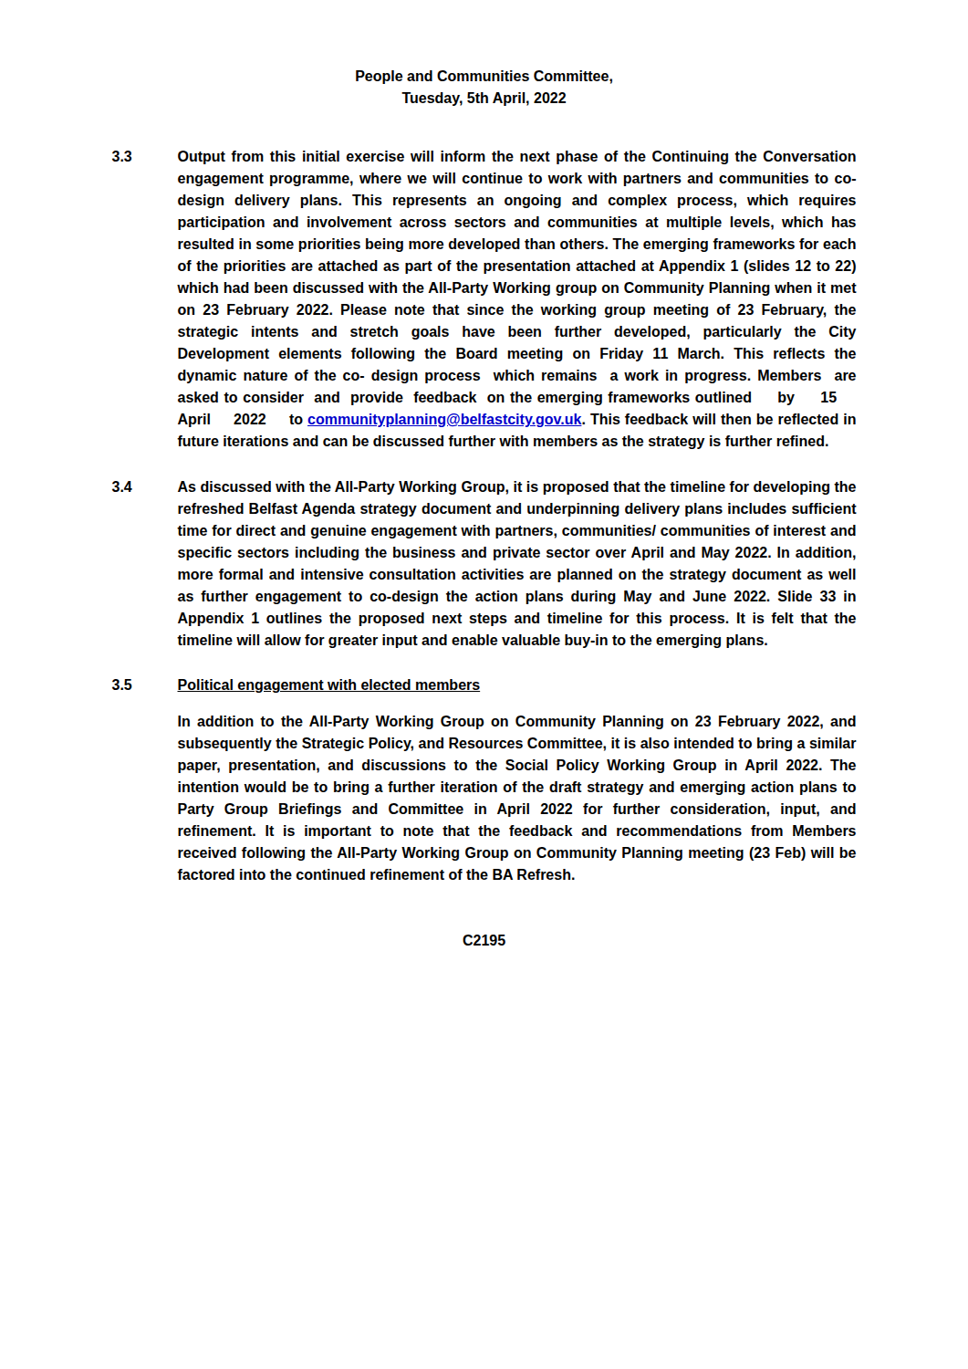People and Communities Committee,
Tuesday, 5th April, 2022
3.3
Output from this initial exercise will inform the next phase of the Continuing the Conversation engagement programme, where we will continue to work with partners and communities to co-design delivery plans. This represents an ongoing and complex process, which requires participation and involvement across sectors and communities at multiple levels, which has resulted in some priorities being more developed than others. The emerging frameworks for each of the priorities are attached as part of the presentation attached at Appendix 1 (slides 12 to 22) which had been discussed with the All-Party Working group on Community Planning when it met on 23 February 2022. Please note that since the working group meeting of 23 February, the strategic intents and stretch goals have been further developed, particularly the City Development elements following the Board meeting on Friday 11 March. This reflects the dynamic nature of the co- design process which remains a work in progress. Members are asked to consider and provide feedback on the emerging frameworks outlined by 15 April 2022 to communityplanning@belfastcity.gov.uk. This feedback will then be reflected in future iterations and can be discussed further with members as the strategy is further refined.
3.4
As discussed with the All-Party Working Group, it is proposed that the timeline for developing the refreshed Belfast Agenda strategy document and underpinning delivery plans includes sufficient time for direct and genuine engagement with partners, communities/ communities of interest and specific sectors including the business and private sector over April and May 2022. In addition, more formal and intensive consultation activities are planned on the strategy document as well as further engagement to co-design the action plans during May and June 2022. Slide 33 in Appendix 1 outlines the proposed next steps and timeline for this process. It is felt that the timeline will allow for greater input and enable valuable buy-in to the emerging plans.
3.5
Political engagement with elected members
In addition to the All-Party Working Group on Community Planning on 23 February 2022, and subsequently the Strategic Policy, and Resources Committee, it is also intended to bring a similar paper, presentation, and discussions to the Social Policy Working Group in April 2022. The intention would be to bring a further iteration of the draft strategy and emerging action plans to Party Group Briefings and Committee in April 2022 for further consideration, input, and refinement. It is important to note that the feedback and recommendations from Members received following the All-Party Working Group on Community Planning meeting (23 Feb) will be factored into the continued refinement of the BA Refresh.
C2195